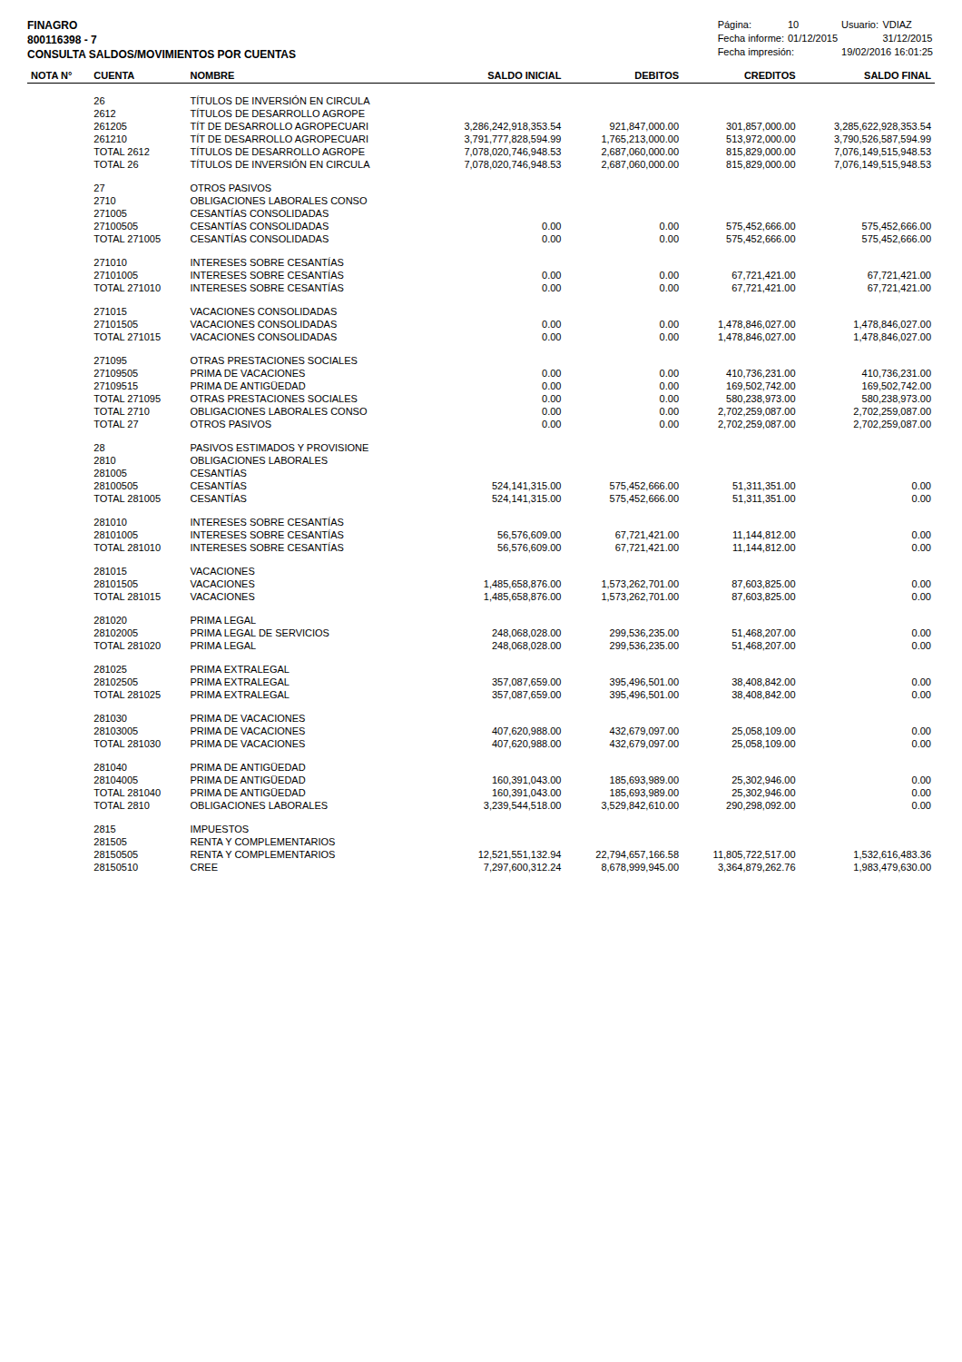FINAGRO
800116398 - 7
CONSULTA SALDOS/MOVIMIENTOS POR CUENTAS
| Página: | 10 | Usuario: | VDIAZ |
| Fecha informe: | 01/12/2015 | | 31/12/2015 |
| Fecha impresión: | 19/02/2016 16:01:25 |
| NOTA N° | CUENTA | NOMBRE | SALDO INICIAL | DEBITOS | CREDITOS | SALDO FINAL |
| --- | --- | --- | --- | --- | --- | --- |
| | 26 | TÍTULOS DE INVERSIÓN EN CIRCULA | | | | |
| | 2612 | TÍTULOS DE DESARROLLO AGROPE | | | | |
| | 261205 | TÍT DE DESARROLLO AGROPECUARI | 3,286,242,918,353.54 | 921,847,000.00 | 301,857,000.00 | 3,285,622,928,353.54 |
| | 261210 | TÍT DE DESARROLLO AGROPECUARI | 3,791,777,828,594.99 | 1,765,213,000.00 | 513,972,000.00 | 3,790,526,587,594.99 |
| | TOTAL 2612 | TÍTULOS DE DESARROLLO AGROPE | 7,078,020,746,948.53 | 2,687,060,000.00 | 815,829,000.00 | 7,076,149,515,948.53 |
| | TOTAL 26 | TÍTULOS DE INVERSIÓN EN CIRCULA | 7,078,020,746,948.53 | 2,687,060,000.00 | 815,829,000.00 | 7,076,149,515,948.53 |
| | 27 | OTROS PASIVOS | | | | |
| | 2710 | OBLIGACIONES LABORALES CONSO | | | | |
| | 271005 | CESANTÍAS CONSOLIDADAS | | | | |
| | 27100505 | CESANTÍAS CONSOLIDADAS | 0.00 | 0.00 | 575,452,666.00 | 575,452,666.00 |
| | TOTAL 271005 | CESANTÍAS CONSOLIDADAS | 0.00 | 0.00 | 575,452,666.00 | 575,452,666.00 |
| | 271010 | INTERESES SOBRE CESANTÍAS | | | | |
| | 27101005 | INTERESES SOBRE CESANTÍAS | 0.00 | 0.00 | 67,721,421.00 | 67,721,421.00 |
| | TOTAL 271010 | INTERESES SOBRE CESANTÍAS | 0.00 | 0.00 | 67,721,421.00 | 67,721,421.00 |
| | 271015 | VACACIONES CONSOLIDADAS | | | | |
| | 27101505 | VACACIONES CONSOLIDADAS | 0.00 | 0.00 | 1,478,846,027.00 | 1,478,846,027.00 |
| | TOTAL 271015 | VACACIONES CONSOLIDADAS | 0.00 | 0.00 | 1,478,846,027.00 | 1,478,846,027.00 |
| | 271095 | OTRAS PRESTACIONES SOCIALES | | | | |
| | 27109505 | PRIMA DE VACACIONES | 0.00 | 0.00 | 410,736,231.00 | 410,736,231.00 |
| | 27109515 | PRIMA DE ANTIGÜEDAD | 0.00 | 0.00 | 169,502,742.00 | 169,502,742.00 |
| | TOTAL 271095 | OTRAS PRESTACIONES SOCIALES | 0.00 | 0.00 | 580,238,973.00 | 580,238,973.00 |
| | TOTAL 2710 | OBLIGACIONES LABORALES CONSO | 0.00 | 0.00 | 2,702,259,087.00 | 2,702,259,087.00 |
| | TOTAL 27 | OTROS PASIVOS | 0.00 | 0.00 | 2,702,259,087.00 | 2,702,259,087.00 |
| | 28 | PASIVOS ESTIMADOS Y PROVISIONE | | | | |
| | 2810 | OBLIGACIONES LABORALES | | | | |
| | 281005 | CESANTÍAS | | | | |
| | 28100505 | CESANTÍAS | 524,141,315.00 | 575,452,666.00 | 51,311,351.00 | 0.00 |
| | TOTAL 281005 | CESANTÍAS | 524,141,315.00 | 575,452,666.00 | 51,311,351.00 | 0.00 |
| | 281010 | INTERESES SOBRE CESANTÍAS | | | | |
| | 28101005 | INTERESES SOBRE CESANTÍAS | 56,576,609.00 | 67,721,421.00 | 11,144,812.00 | 0.00 |
| | TOTAL 281010 | INTERESES SOBRE CESANTÍAS | 56,576,609.00 | 67,721,421.00 | 11,144,812.00 | 0.00 |
| | 281015 | VACACIONES | | | | |
| | 28101505 | VACACIONES | 1,485,658,876.00 | 1,573,262,701.00 | 87,603,825.00 | 0.00 |
| | TOTAL 281015 | VACACIONES | 1,485,658,876.00 | 1,573,262,701.00 | 87,603,825.00 | 0.00 |
| | 281020 | PRIMA LEGAL | | | | |
| | 28102005 | PRIMA LEGAL DE SERVICIOS | 248,068,028.00 | 299,536,235.00 | 51,468,207.00 | 0.00 |
| | TOTAL 281020 | PRIMA LEGAL | 248,068,028.00 | 299,536,235.00 | 51,468,207.00 | 0.00 |
| | 281025 | PRIMA EXTRALEGAL | | | | |
| | 28102505 | PRIMA EXTRALEGAL | 357,087,659.00 | 395,496,501.00 | 38,408,842.00 | 0.00 |
| | TOTAL 281025 | PRIMA EXTRALEGAL | 357,087,659.00 | 395,496,501.00 | 38,408,842.00 | 0.00 |
| | 281030 | PRIMA DE VACACIONES | | | | |
| | 28103005 | PRIMA DE VACACIONES | 407,620,988.00 | 432,679,097.00 | 25,058,109.00 | 0.00 |
| | TOTAL 281030 | PRIMA DE VACACIONES | 407,620,988.00 | 432,679,097.00 | 25,058,109.00 | 0.00 |
| | 281040 | PRIMA DE ANTIGÜEDAD | | | | |
| | 28104005 | PRIMA DE ANTIGÜEDAD | 160,391,043.00 | 185,693,989.00 | 25,302,946.00 | 0.00 |
| | TOTAL 281040 | PRIMA DE ANTIGÜEDAD | 160,391,043.00 | 185,693,989.00 | 25,302,946.00 | 0.00 |
| | TOTAL 2810 | OBLIGACIONES LABORALES | 3,239,544,518.00 | 3,529,842,610.00 | 290,298,092.00 | 0.00 |
| | 2815 | IMPUESTOS | | | | |
| | 281505 | RENTA Y COMPLEMENTARIOS | | | | |
| | 28150505 | RENTA Y COMPLEMENTARIOS | 12,521,551,132.94 | 22,794,657,166.58 | 11,805,722,517.00 | 1,532,616,483.36 |
| | 28150510 | CREE | 7,297,600,312.24 | 8,678,999,945.00 | 3,364,879,262.76 | 1,983,479,630.00 |